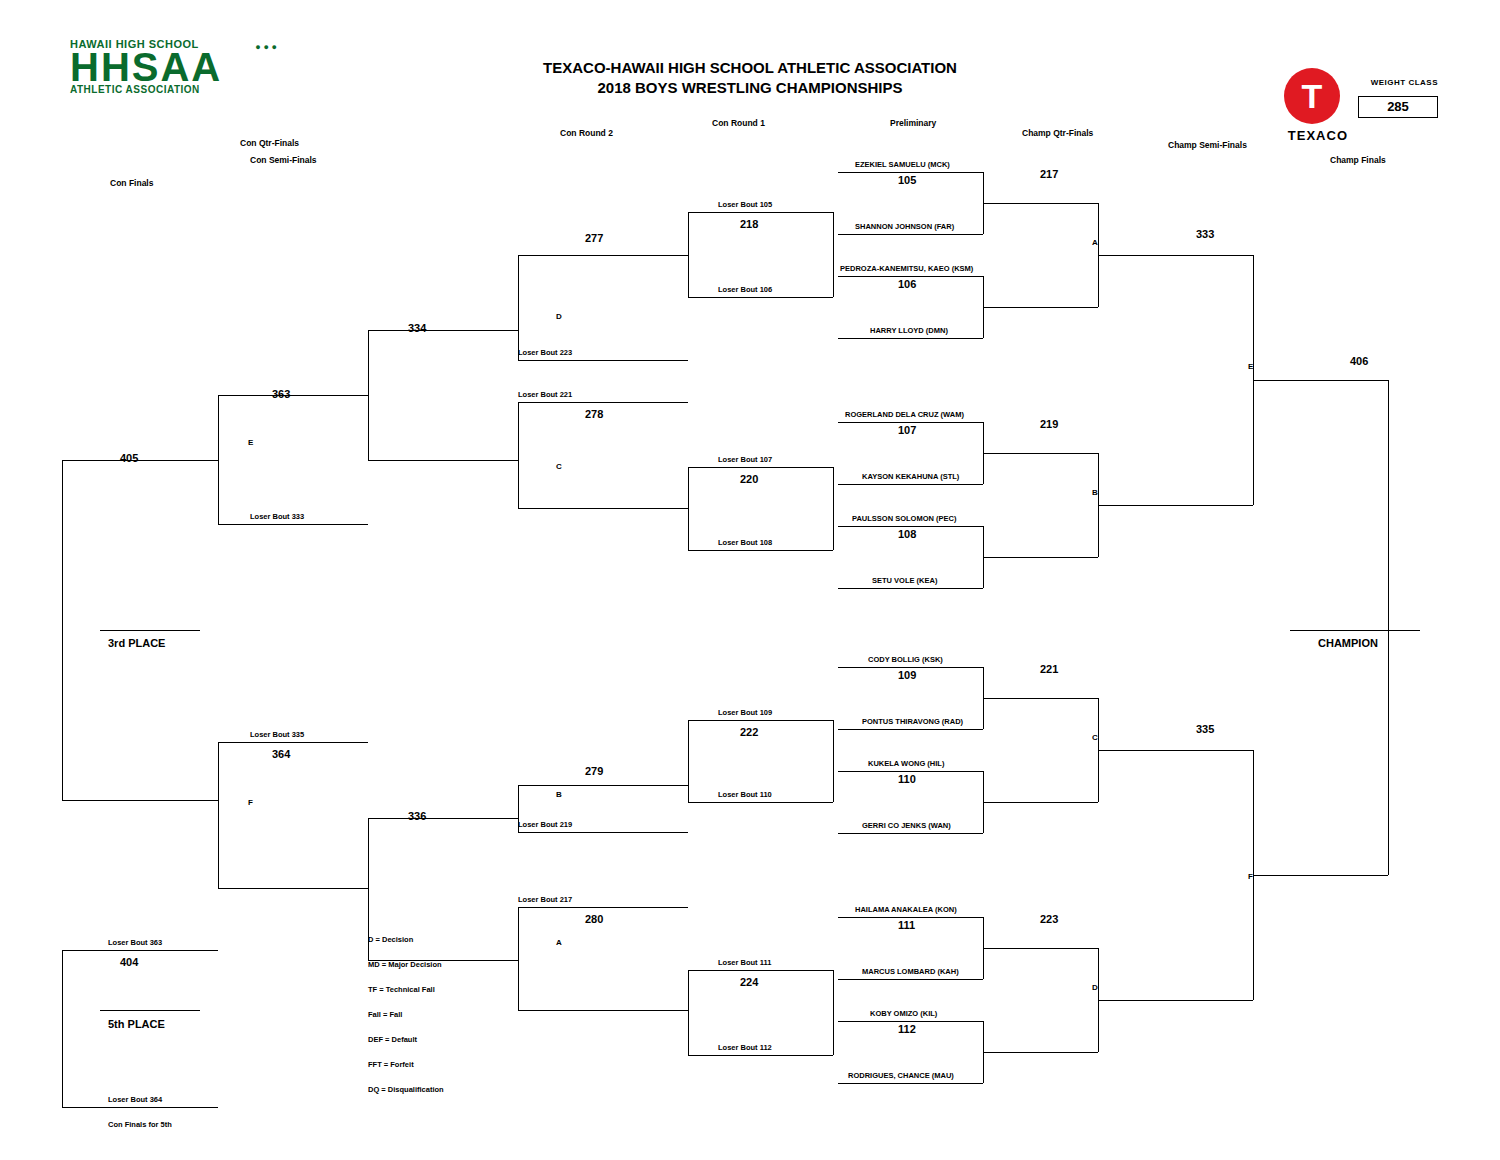HAWAII HIGH SCHOOL
HHSAA
ATHLETIC ASSOCIATION
● ● ●
TEXACO-HAWAII HIGH SCHOOL ATHLETIC ASSOCIATION
2018 BOYS WRESTLING CHAMPIONSHIPS
T
TEXACO
WEIGHT CLASS
285
Con Qtr-Finals
Con Round 2
Con Round 1
Preliminary
Champ Qtr-Finals
Champ Semi-Finals
Champ Finals
Con Semi-Finals
Con Finals
EZEKIEL SAMUELU (MCK)
105
SHANNON JOHNSON (FAR)
PEDROZA-KANEMITSU, KAEO (KSM)
106
HARRY LLOYD (DMN)
217
A
ROGERLAND DELA CRUZ (WAM)
107
KAYSON KEKAHUNA (STL)
PAULSSON SOLOMON (PEC)
108
SETU VOLE (KEA)
219
B
333
E
CODY BOLLIG (KSK)
109
PONTUS THIRAVONG (RAD)
KUKELA WONG (HIL)
110
GERRI CO JENKS (WAN)
221
C
HAILAMA ANAKALEA (KON)
111
MARCUS LOMBARD (KAH)
KOBY OMIZO (KIL)
112
RODRIGUES, CHANCE (MAU)
223
D
335
F
406
CHAMPION
Loser Bout 105
218
Loser Bout 106
Loser Bout 107
220
Loser Bout 108
Loser Bout 109
222
Loser Bout 110
Loser Bout 111
224
Loser Bout 112
277
Loser Bout 223
D
Loser Bout 221
278
C
279
Loser Bout 219
B
Loser Bout 217
280
A
334
336
Loser Bout 333
363
E
Loser Bout 335
364
F
405
3rd PLACE
Loser Bout 363
404
5th PLACE
Loser Bout 364
Con Finals for 5th
D = Decision
MD = Major Decision
TF = Technical Fall
Fall = Fall
DEF = Default
FFT = Forfeit
DQ = Disqualification